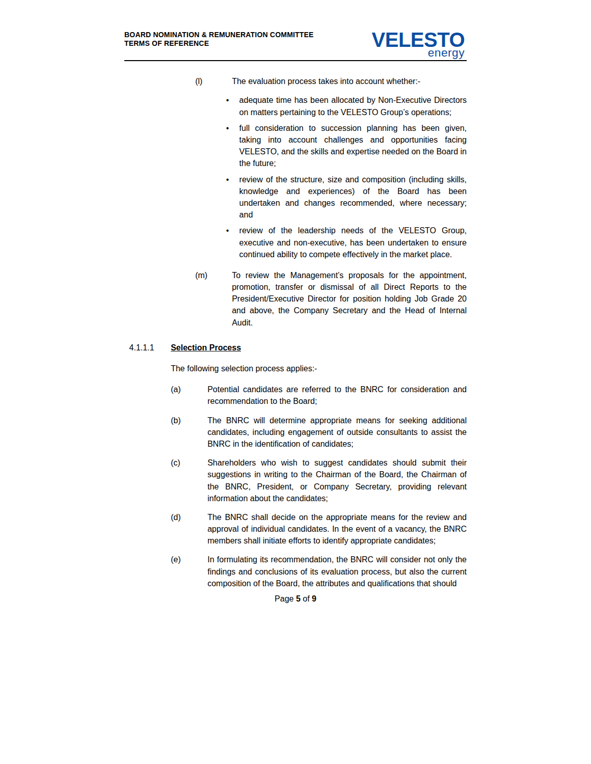Board Nomination & Remuneration Committee
Terms of Reference
VELESTO
energy
(l)
The evaluation process takes into account whether:-
adequate time has been allocated by Non-Executive Directors on matters pertaining to the VELESTO Group’s operations;
full consideration to succession planning has been given, taking into account challenges and opportunities facing VELESTO, and the skills and expertise needed on the Board in the future;
review of the structure, size and composition (including skills, knowledge and experiences) of the Board has been undertaken and changes recommended, where necessary; and
review of the leadership needs of the VELESTO Group, executive and non-executive, has been undertaken to ensure continued ability to compete effectively in the market place.
(m)
To review the Management’s proposals for the appointment, promotion, transfer or dismissal of all Direct Reports to the President/Executive Director for position holding Job Grade 20 and above, the Company Secretary and the Head of Internal Audit.
4.1.1.1
Selection Process
The following selection process applies:-
(a)
Potential candidates are referred to the BNRC for consideration and recommendation to the Board;
(b)
The BNRC will determine appropriate means for seeking additional candidates, including engagement of outside consultants to assist the BNRC in the identification of candidates;
(c)
Shareholders who wish to suggest candidates should submit their suggestions in writing to the Chairman of the Board, the Chairman of the BNRC, President, or Company Secretary, providing relevant information about the candidates;
(d)
The BNRC shall decide on the appropriate means for the review and approval of individual candidates. In the event of a vacancy, the BNRC members shall initiate efforts to identify appropriate candidates;
(e)
In formulating its recommendation, the BNRC will consider not only the findings and conclusions of its evaluation process, but also the current composition of the Board, the attributes and qualifications that should
Page 5 of 9